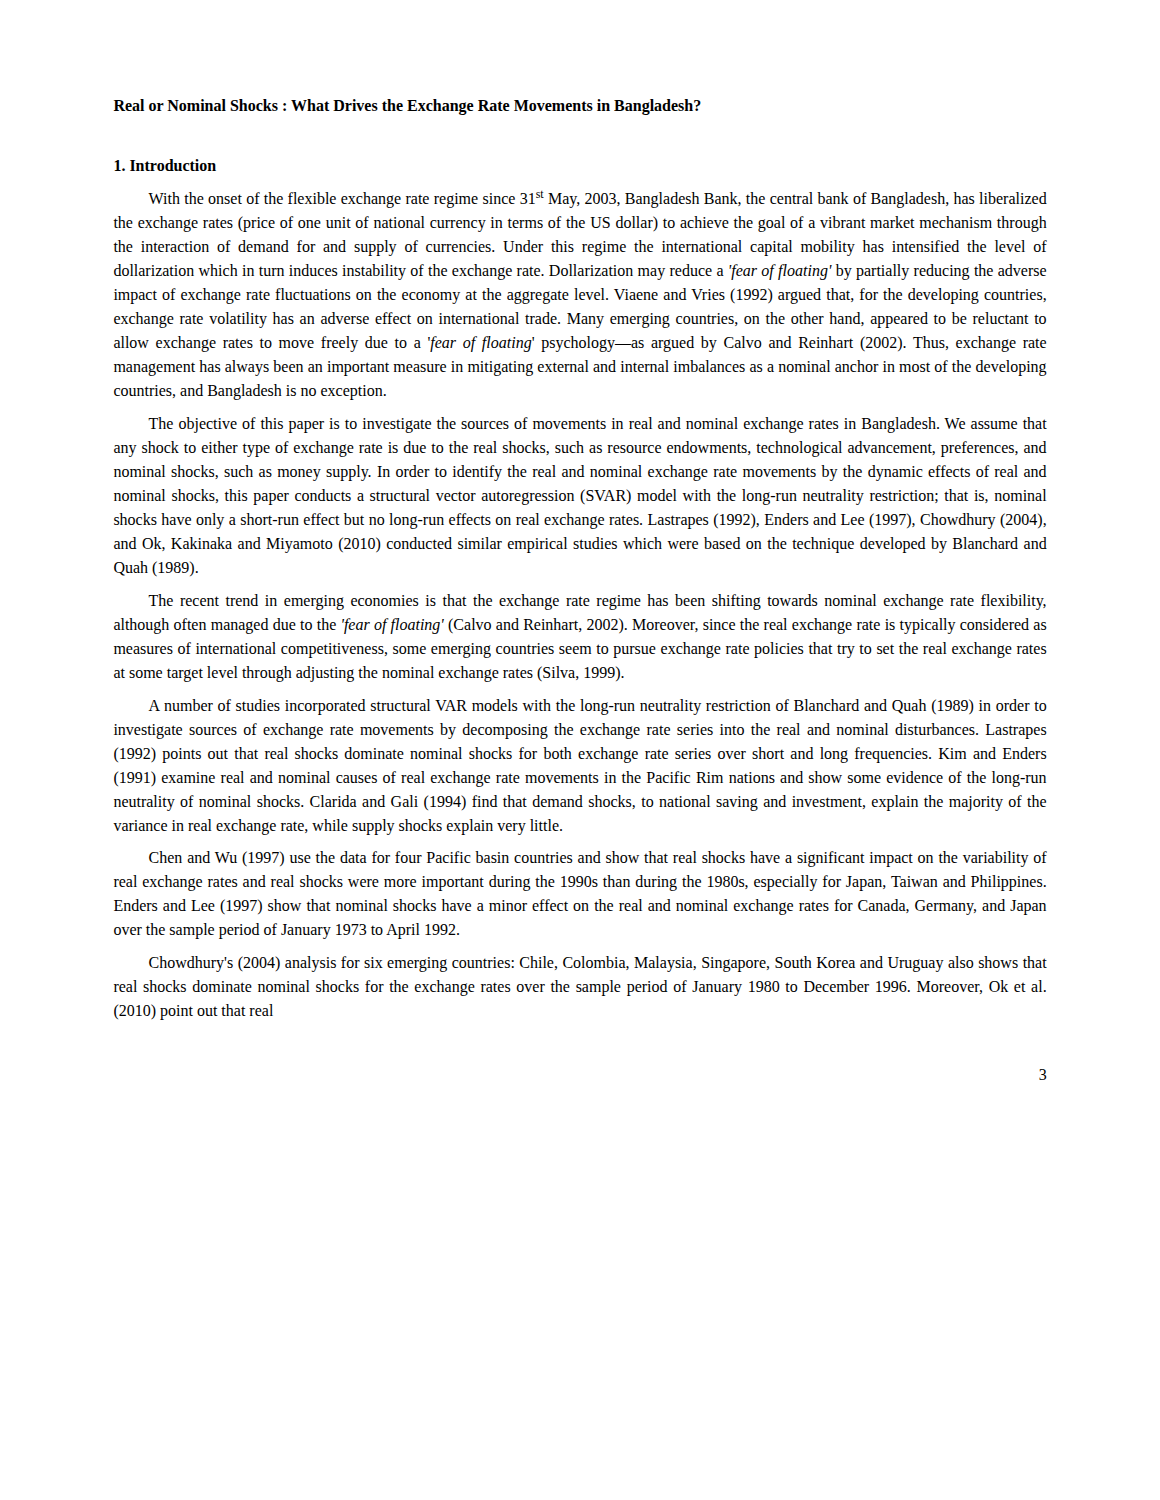Real or Nominal Shocks : What Drives the Exchange Rate Movements in Bangladesh?
1. Introduction
With the onset of the flexible exchange rate regime since 31st May, 2003, Bangladesh Bank, the central bank of Bangladesh, has liberalized the exchange rates (price of one unit of national currency in terms of the US dollar) to achieve the goal of a vibrant market mechanism through the interaction of demand for and supply of currencies. Under this regime the international capital mobility has intensified the level of dollarization which in turn induces instability of the exchange rate. Dollarization may reduce a 'fear of floating' by partially reducing the adverse impact of exchange rate fluctuations on the economy at the aggregate level. Viaene and Vries (1992) argued that, for the developing countries, exchange rate volatility has an adverse effect on international trade. Many emerging countries, on the other hand, appeared to be reluctant to allow exchange rates to move freely due to a 'fear of floating' psychology—as argued by Calvo and Reinhart (2002). Thus, exchange rate management has always been an important measure in mitigating external and internal imbalances as a nominal anchor in most of the developing countries, and Bangladesh is no exception.
The objective of this paper is to investigate the sources of movements in real and nominal exchange rates in Bangladesh. We assume that any shock to either type of exchange rate is due to the real shocks, such as resource endowments, technological advancement, preferences, and nominal shocks, such as money supply. In order to identify the real and nominal exchange rate movements by the dynamic effects of real and nominal shocks, this paper conducts a structural vector autoregression (SVAR) model with the long-run neutrality restriction; that is, nominal shocks have only a short-run effect but no long-run effects on real exchange rates. Lastrapes (1992), Enders and Lee (1997), Chowdhury (2004), and Ok, Kakinaka and Miyamoto (2010) conducted similar empirical studies which were based on the technique developed by Blanchard and Quah (1989).
The recent trend in emerging economies is that the exchange rate regime has been shifting towards nominal exchange rate flexibility, although often managed due to the 'fear of floating' (Calvo and Reinhart, 2002). Moreover, since the real exchange rate is typically considered as measures of international competitiveness, some emerging countries seem to pursue exchange rate policies that try to set the real exchange rates at some target level through adjusting the nominal exchange rates (Silva, 1999).
A number of studies incorporated structural VAR models with the long-run neutrality restriction of Blanchard and Quah (1989) in order to investigate sources of exchange rate movements by decomposing the exchange rate series into the real and nominal disturbances. Lastrapes (1992) points out that real shocks dominate nominal shocks for both exchange rate series over short and long frequencies. Kim and Enders (1991) examine real and nominal causes of real exchange rate movements in the Pacific Rim nations and show some evidence of the long-run neutrality of nominal shocks. Clarida and Gali (1994) find that demand shocks, to national saving and investment, explain the majority of the variance in real exchange rate, while supply shocks explain very little.
Chen and Wu (1997) use the data for four Pacific basin countries and show that real shocks have a significant impact on the variability of real exchange rates and real shocks were more important during the 1990s than during the 1980s, especially for Japan, Taiwan and Philippines. Enders and Lee (1997) show that nominal shocks have a minor effect on the real and nominal exchange rates for Canada, Germany, and Japan over the sample period of January 1973 to April 1992.
Chowdhury's (2004) analysis for six emerging countries: Chile, Colombia, Malaysia, Singapore, South Korea and Uruguay also shows that real shocks dominate nominal shocks for the exchange rates over the sample period of January 1980 to December 1996. Moreover, Ok et al. (2010) point out that real
3